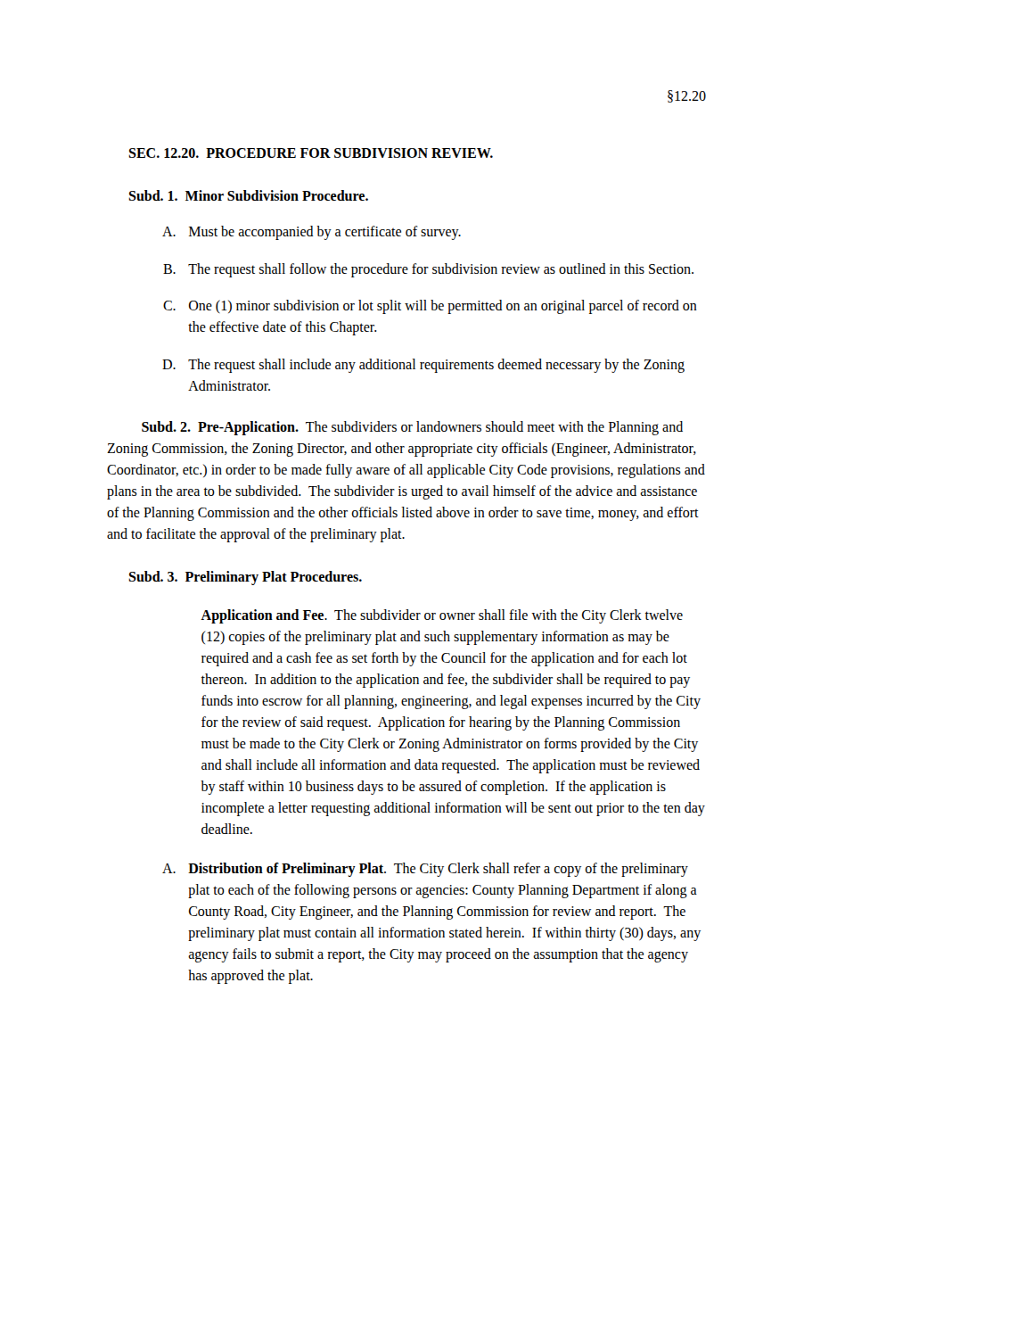§12.20
SEC. 12.20. PROCEDURE FOR SUBDIVISION REVIEW.
Subd. 1. Minor Subdivision Procedure.
Must be accompanied by a certificate of survey.
The request shall follow the procedure for subdivision review as outlined in this Section.
One (1) minor subdivision or lot split will be permitted on an original parcel of record on the effective date of this Chapter.
The request shall include any additional requirements deemed necessary by the Zoning Administrator.
Subd. 2. Pre-Application. The subdividers or landowners should meet with the Planning and Zoning Commission, the Zoning Director, and other appropriate city officials (Engineer, Administrator, Coordinator, etc.) in order to be made fully aware of all applicable City Code provisions, regulations and plans in the area to be subdivided. The subdivider is urged to avail himself of the advice and assistance of the Planning Commission and the other officials listed above in order to save time, money, and effort and to facilitate the approval of the preliminary plat.
Subd. 3. Preliminary Plat Procedures.
Application and Fee. The subdivider or owner shall file with the City Clerk twelve (12) copies of the preliminary plat and such supplementary information as may be required and a cash fee as set forth by the Council for the application and for each lot thereon. In addition to the application and fee, the subdivider shall be required to pay funds into escrow for all planning, engineering, and legal expenses incurred by the City for the review of said request. Application for hearing by the Planning Commission must be made to the City Clerk or Zoning Administrator on forms provided by the City and shall include all information and data requested. The application must be reviewed by staff within 10 business days to be assured of completion. If the application is incomplete a letter requesting additional information will be sent out prior to the ten day deadline.
Distribution of Preliminary Plat. The City Clerk shall refer a copy of the preliminary plat to each of the following persons or agencies: County Planning Department if along a County Road, City Engineer, and the Planning Commission for review and report. The preliminary plat must contain all information stated herein. If within thirty (30) days, any agency fails to submit a report, the City may proceed on the assumption that the agency has approved the plat.